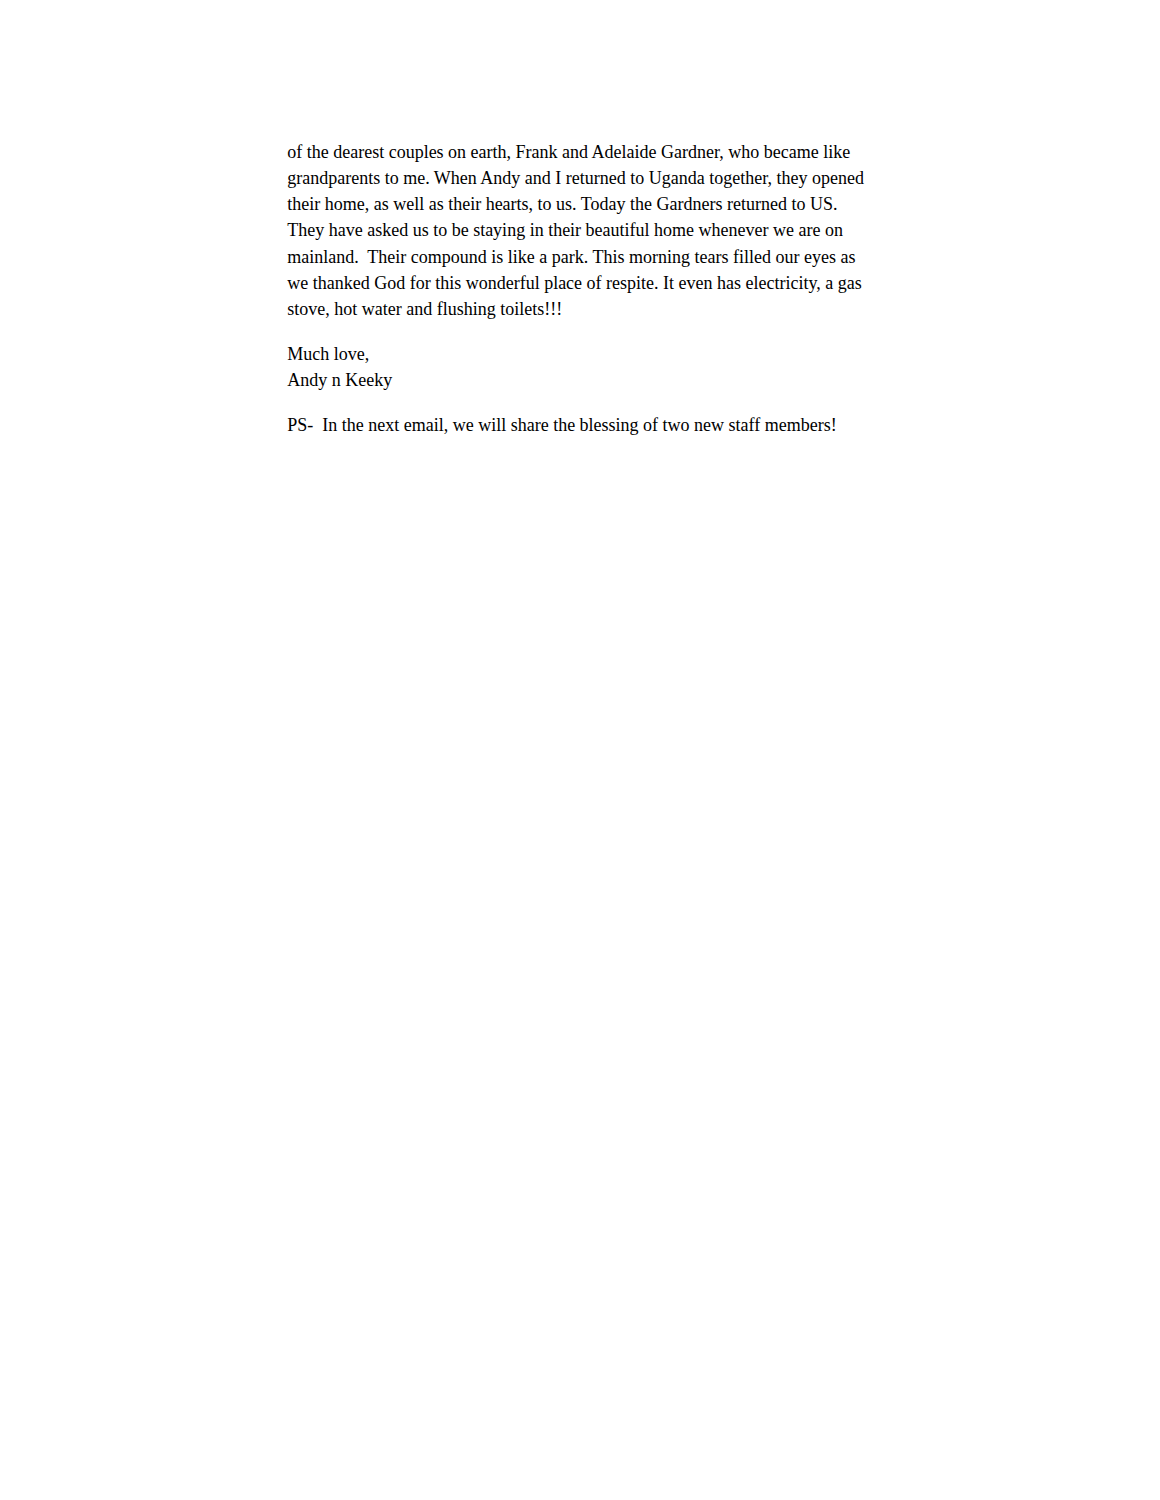of the dearest couples on earth, Frank and Adelaide Gardner, who became like grandparents to me. When Andy and I returned to Uganda together, they opened their home, as well as their hearts, to us. Today the Gardners returned to US. They have asked us to be staying in their beautiful home whenever we are on mainland. Their compound is like a park. This morning tears filled our eyes as we thanked God for this wonderful place of respite. It even has electricity, a gas stove, hot water and flushing toilets!!!
Much love, Andy n Keeky
PS- In the next email, we will share the blessing of two new staff members!